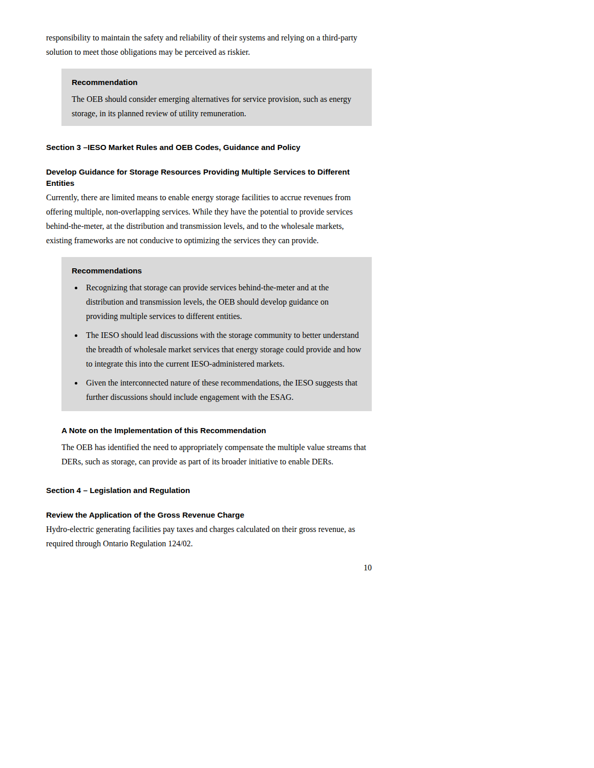responsibility to maintain the safety and reliability of their systems and relying on a third-party solution to meet those obligations may be perceived as riskier.
Recommendation
The OEB should consider emerging alternatives for service provision, such as energy storage, in its planned review of utility remuneration.
Section 3 –IESO Market Rules and OEB Codes, Guidance and Policy
Develop Guidance for Storage Resources Providing Multiple Services to Different Entities
Currently, there are limited means to enable energy storage facilities to accrue revenues from offering multiple, non-overlapping services. While they have the potential to provide services behind-the-meter, at the distribution and transmission levels, and to the wholesale markets, existing frameworks are not conducive to optimizing the services they can provide.
Recommendations
Recognizing that storage can provide services behind-the-meter and at the distribution and transmission levels, the OEB should develop guidance on providing multiple services to different entities.
The IESO should lead discussions with the storage community to better understand the breadth of wholesale market services that energy storage could provide and how to integrate this into the current IESO-administered markets.
Given the interconnected nature of these recommendations, the IESO suggests that further discussions should include engagement with the ESAG.
A Note on the Implementation of this Recommendation
The OEB has identified the need to appropriately compensate the multiple value streams that DERs, such as storage, can provide as part of its broader initiative to enable DERs.
Section 4 – Legislation and Regulation
Review the Application of the Gross Revenue Charge
Hydro-electric generating facilities pay taxes and charges calculated on their gross revenue, as required through Ontario Regulation 124/02.
10